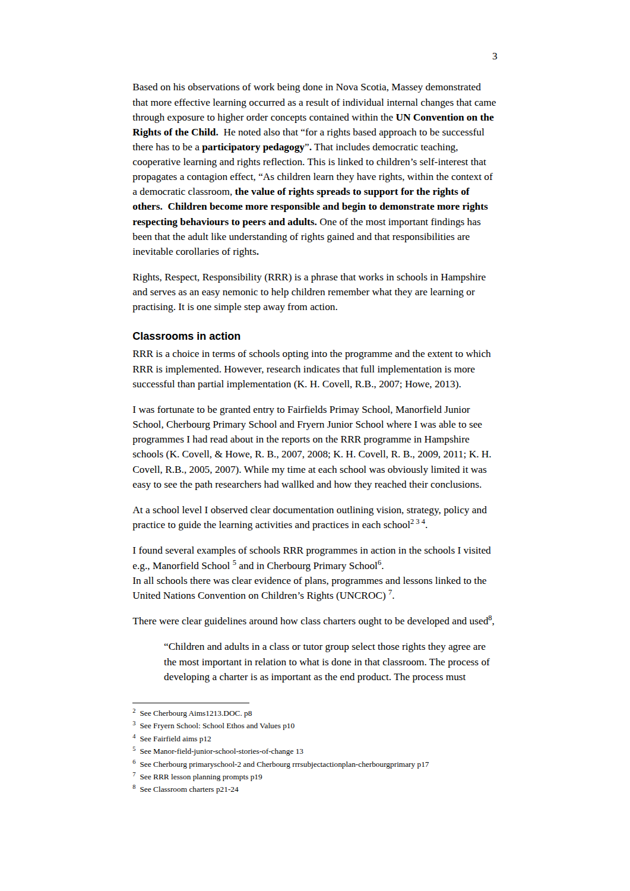3
Based on his observations of work being done in Nova Scotia, Massey demonstrated that more effective learning occurred as a result of individual internal changes that came through exposure to higher order concepts contained within the UN Convention on the Rights of the Child. He noted also that “for a rights based approach to be successful there has to be a participatory pedagogy”. That includes democratic teaching, cooperative learning and rights reflection. This is linked to children’s self-interest that propagates a contagion effect, “As children learn they have rights, within the context of a democratic classroom, the value of rights spreads to support for the rights of others. Children become more responsible and begin to demonstrate more rights respecting behaviours to peers and adults. One of the most important findings has been that the adult like understanding of rights gained and that responsibilities are inevitable corollaries of rights.
Rights, Respect, Responsibility (RRR) is a phrase that works in schools in Hampshire and serves as an easy nemonic to help children remember what they are learning or practising. It is one simple step away from action.
Classrooms in action
RRR is a choice in terms of schools opting into the programme and the extent to which RRR is implemented. However, research indicates that full implementation is more successful than partial implementation (K. H. Covell, R.B., 2007; Howe, 2013).
I was fortunate to be granted entry to Fairfields Primay School, Manorfield Junior School, Cherbourg Primary School and Fryern Junior School where I was able to see programmes I had read about in the reports on the RRR programme in Hampshire schools (K. Covell, & Howe, R. B., 2007, 2008; K. H. Covell, R. B., 2009, 2011; K. H. Covell, R.B., 2005, 2007). While my time at each school was obviously limited it was easy to see the path researchers had wallked and how they reached their conclusions.
At a school level I observed clear documentation outlining vision, strategy, policy and practice to guide the learning activities and practices in each school2 3 4.
I found several examples of schools RRR programmes in action in the schools I visited e.g., Manorfield School 5 and in Cherbourg Primary School6.
In all schools there was clear evidence of plans, programmes and lessons linked to the United Nations Convention on Children’s Rights (UNCROC) 7.
There were clear guidelines around how class charters ought to be developed and used8,
“Children and adults in a class or tutor group select those rights they agree are the most important in relation to what is done in that classroom. The process of developing a charter is as important as the end product. The process must
2 See Cherbourg Aims1213.DOC. p8
3 See Fryern School: School Ethos and Values p10
4 See Fairfield aims p12
5 See Manor-field-junior-school-stories-of-change 13
6 See Cherbourg primaryschool-2 and Cherbourg rrrsubjectactionplan-cherbourgprimary p17
7 See RRR lesson planning prompts p19
8 See Classroom charters p21-24